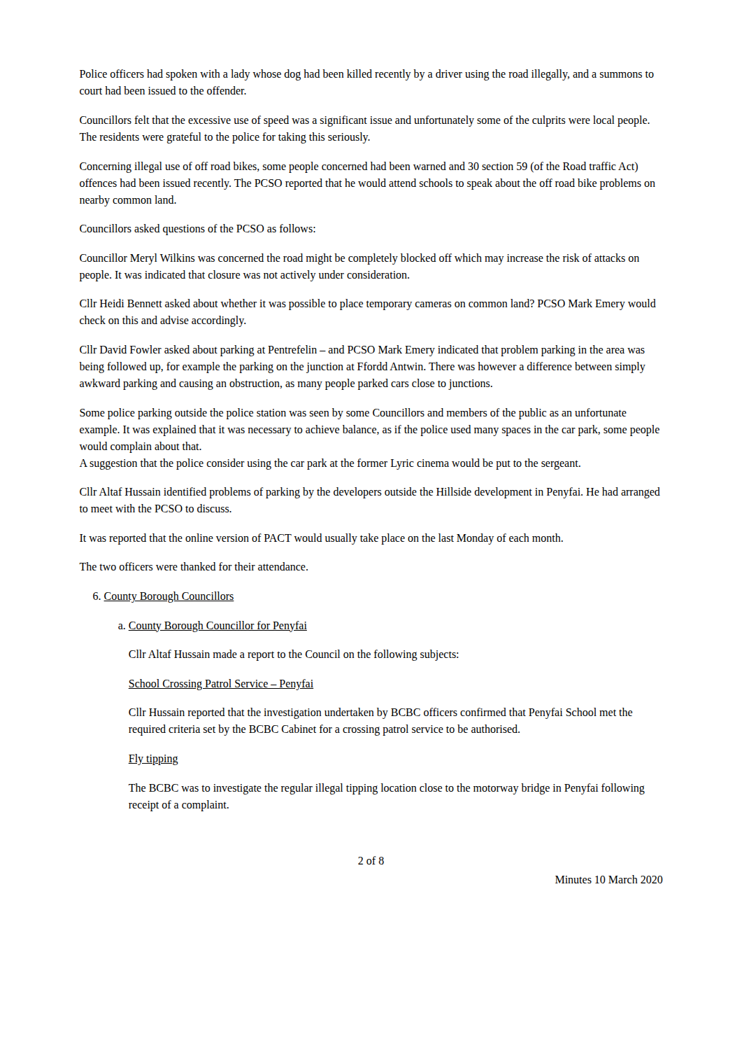Police officers had spoken with a lady whose dog had been killed recently by a driver using the road illegally, and a summons to court had been issued to the offender.
Councillors felt that the excessive use of speed was a significant issue and unfortunately some of the culprits were local people. The residents were grateful to the police for taking this seriously.
Concerning illegal use of off road bikes, some people concerned had been warned and 30 section 59 (of the Road traffic Act) offences had been issued recently. The PCSO reported that he would attend schools to speak about the off road bike problems on nearby common land.
Councillors asked questions of the PCSO as follows:
Councillor Meryl Wilkins was concerned the road might be completely blocked off which may increase the risk of attacks on people. It was indicated that closure was not actively under consideration.
Cllr Heidi Bennett asked about whether it was possible to place temporary cameras on common land? PCSO Mark Emery would check on this and advise accordingly.
Cllr David Fowler asked about parking at Pentrefelin – and PCSO Mark Emery indicated that problem parking in the area was being followed up, for example the parking on the junction at Ffordd Antwin. There was however a difference between simply awkward parking and causing an obstruction, as many people parked cars close to junctions.
Some police parking outside the police station was seen by some Councillors and members of the public as an unfortunate example. It was explained that it was necessary to achieve balance, as if the police used many spaces in the car park, some people would complain about that.
A suggestion that the police consider using the car park at the former Lyric cinema would be put to the sergeant.
Cllr Altaf Hussain identified problems of parking by the developers outside the Hillside development in Penyfai. He had arranged to meet with the PCSO to discuss.
It was reported that the online version of PACT would usually take place on the last Monday of each month.
The two officers were thanked for their attendance.
County Borough Councillors
County Borough Councillor for Penyfai
Cllr Altaf Hussain made a report to the Council on the following subjects:
School Crossing Patrol Service – Penyfai
Cllr Hussain reported that the investigation undertaken by BCBC officers confirmed that Penyfai School met the required criteria set by the BCBC Cabinet for a crossing patrol service to be authorised.
Fly tipping
The BCBC was to investigate the regular illegal tipping location close to the motorway bridge in Penyfai following receipt of a complaint.
2 of 8
Minutes 10 March 2020